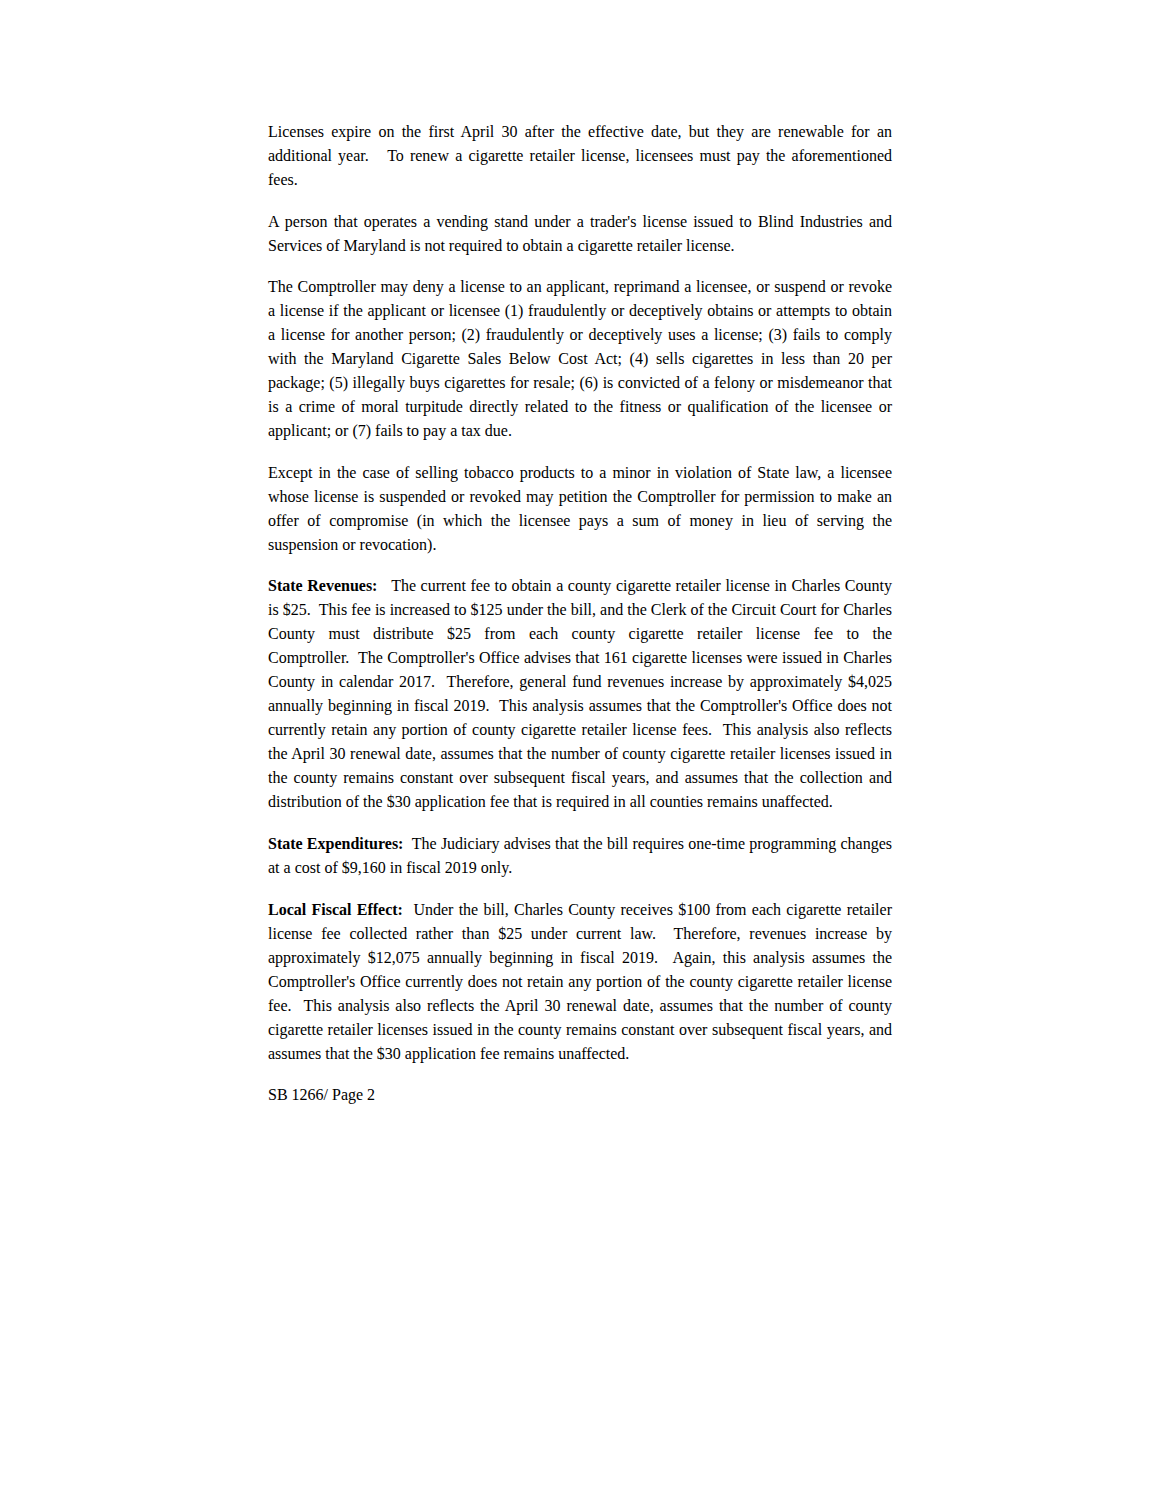Licenses expire on the first April 30 after the effective date, but they are renewable for an additional year. To renew a cigarette retailer license, licensees must pay the aforementioned fees.
A person that operates a vending stand under a trader's license issued to Blind Industries and Services of Maryland is not required to obtain a cigarette retailer license.
The Comptroller may deny a license to an applicant, reprimand a licensee, or suspend or revoke a license if the applicant or licensee (1) fraudulently or deceptively obtains or attempts to obtain a license for another person; (2) fraudulently or deceptively uses a license; (3) fails to comply with the Maryland Cigarette Sales Below Cost Act; (4) sells cigarettes in less than 20 per package; (5) illegally buys cigarettes for resale; (6) is convicted of a felony or misdemeanor that is a crime of moral turpitude directly related to the fitness or qualification of the licensee or applicant; or (7) fails to pay a tax due.
Except in the case of selling tobacco products to a minor in violation of State law, a licensee whose license is suspended or revoked may petition the Comptroller for permission to make an offer of compromise (in which the licensee pays a sum of money in lieu of serving the suspension or revocation).
State Revenues: The current fee to obtain a county cigarette retailer license in Charles County is $25. This fee is increased to $125 under the bill, and the Clerk of the Circuit Court for Charles County must distribute $25 from each county cigarette retailer license fee to the Comptroller. The Comptroller's Office advises that 161 cigarette licenses were issued in Charles County in calendar 2017. Therefore, general fund revenues increase by approximately $4,025 annually beginning in fiscal 2019. This analysis assumes that the Comptroller's Office does not currently retain any portion of county cigarette retailer license fees. This analysis also reflects the April 30 renewal date, assumes that the number of county cigarette retailer licenses issued in the county remains constant over subsequent fiscal years, and assumes that the collection and distribution of the $30 application fee that is required in all counties remains unaffected.
State Expenditures: The Judiciary advises that the bill requires one-time programming changes at a cost of $9,160 in fiscal 2019 only.
Local Fiscal Effect: Under the bill, Charles County receives $100 from each cigarette retailer license fee collected rather than $25 under current law. Therefore, revenues increase by approximately $12,075 annually beginning in fiscal 2019. Again, this analysis assumes the Comptroller's Office currently does not retain any portion of the county cigarette retailer license fee. This analysis also reflects the April 30 renewal date, assumes that the number of county cigarette retailer licenses issued in the county remains constant over subsequent fiscal years, and assumes that the $30 application fee remains unaffected.
SB 1266/ Page 2